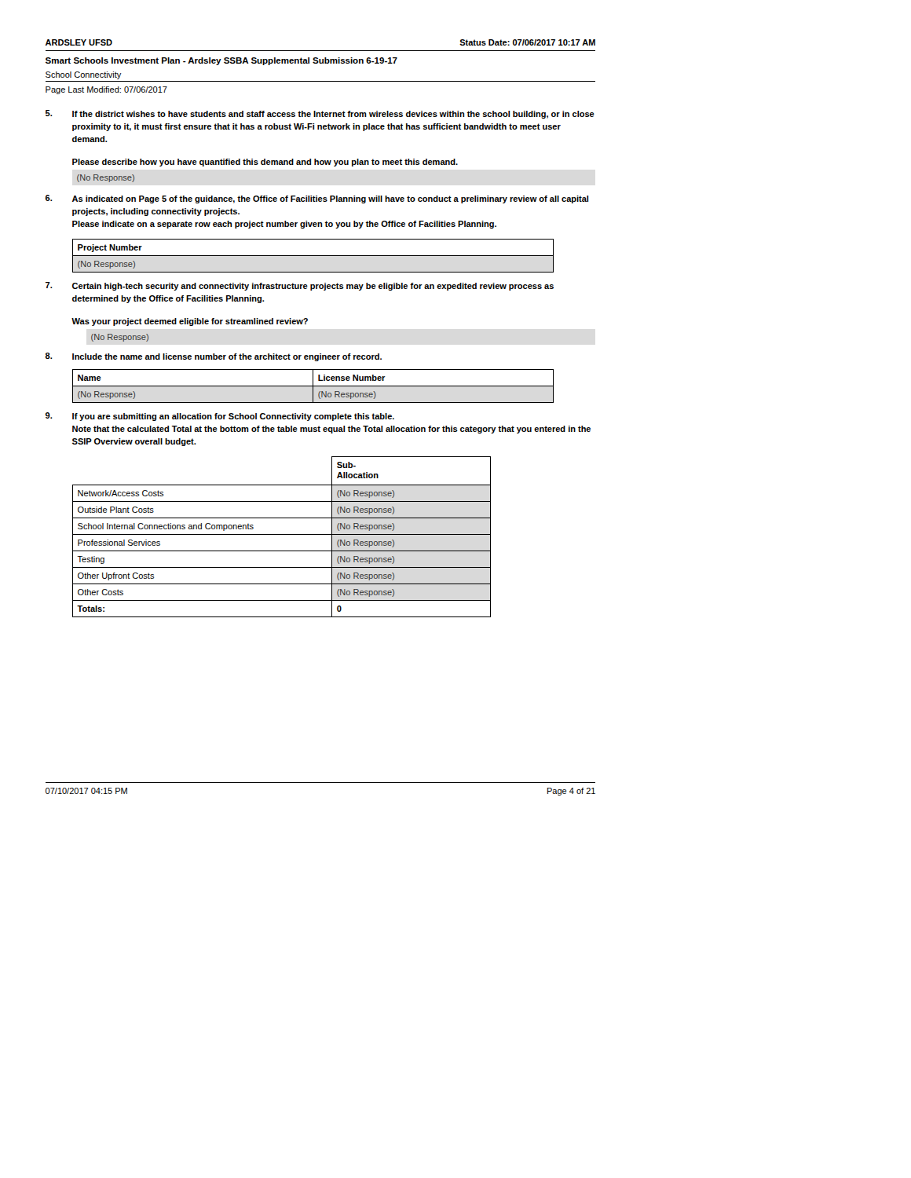ARDSLEY UFSD
Status Date: 07/06/2017 10:17 AM
Smart Schools Investment Plan - Ardsley SSBA Supplemental Submission 6-19-17
School Connectivity
Page Last Modified: 07/06/2017
5.
If the district wishes to have students and staff access the Internet from wireless devices within the school building, or in close proximity to it, it must first ensure that it has a robust Wi-Fi network in place that has sufficient bandwidth to meet user demand.
Please describe how you have quantified this demand and how you plan to meet this demand.
(No Response)
6.
As indicated on Page 5 of the guidance, the Office of Facilities Planning will have to conduct a preliminary review of all capital projects, including connectivity projects.
Please indicate on a separate row each project number given to you by the Office of Facilities Planning.
| Project Number |
| --- |
| (No Response) |
7.
Certain high-tech security and connectivity infrastructure projects may be eligible for an expedited review process as determined by the Office of Facilities Planning.
Was your project deemed eligible for streamlined review?
(No Response)
8.
Include the name and license number of the architect or engineer of record.
| Name | License Number |
| --- | --- |
| (No Response) | (No Response) |
9.
If you are submitting an allocation for School Connectivity complete this table.
Note that the calculated Total at the bottom of the table must equal the Total allocation for this category that you entered in the SSIP Overview overall budget.
| | Sub- Allocation |
| Network/Access Costs | (No Response) |
| Outside Plant Costs | (No Response) |
| School Internal Connections and Components | (No Response) |
| Professional Services | (No Response) |
| Testing | (No Response) |
| Other Upfront Costs | (No Response) |
| Other Costs | (No Response) |
| Totals: | 0 |
07/10/2017 04:15 PM
Page 4 of 21